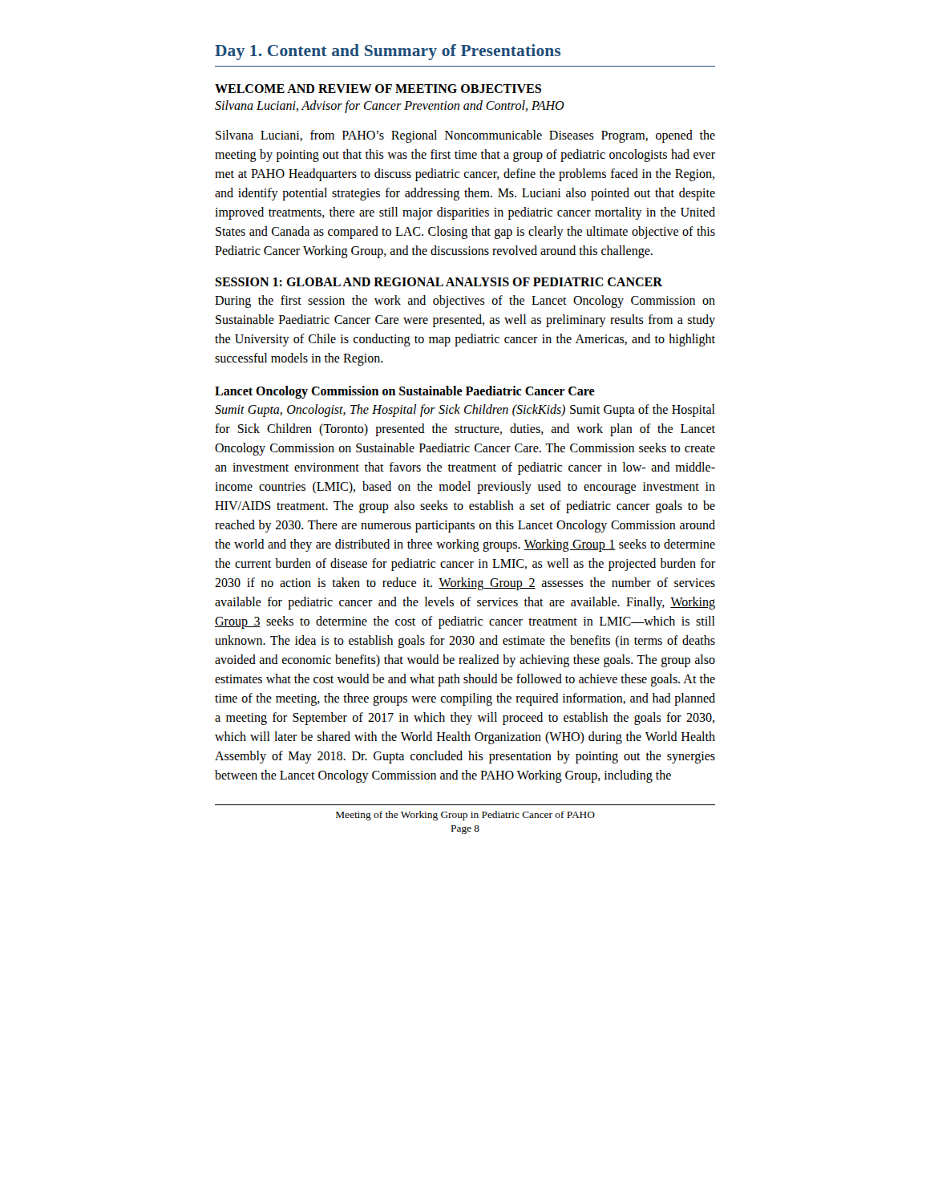Day 1. Content and Summary of Presentations
Welcome and Review of Meeting Objectives
Silvana Luciani, Advisor for Cancer Prevention and Control, PAHO
Silvana Luciani, from PAHO’s Regional Noncommunicable Diseases Program, opened the meeting by pointing out that this was the first time that a group of pediatric oncologists had ever met at PAHO Headquarters to discuss pediatric cancer, define the problems faced in the Region, and identify potential strategies for addressing them. Ms. Luciani also pointed out that despite improved treatments, there are still major disparities in pediatric cancer mortality in the United States and Canada as compared to LAC. Closing that gap is clearly the ultimate objective of this Pediatric Cancer Working Group, and the discussions revolved around this challenge.
Session 1: Global and Regional Analysis of Pediatric Cancer
During the first session the work and objectives of the Lancet Oncology Commission on Sustainable Paediatric Cancer Care were presented, as well as preliminary results from a study the University of Chile is conducting to map pediatric cancer in the Americas, and to highlight successful models in the Region.
Lancet Oncology Commission on Sustainable Paediatric Cancer Care
Sumit Gupta, Oncologist, The Hospital for Sick Children (SickKids) Sumit Gupta of the Hospital for Sick Children (Toronto) presented the structure, duties, and work plan of the Lancet Oncology Commission on Sustainable Paediatric Cancer Care. The Commission seeks to create an investment environment that favors the treatment of pediatric cancer in low- and middle-income countries (LMIC), based on the model previously used to encourage investment in HIV/AIDS treatment. The group also seeks to establish a set of pediatric cancer goals to be reached by 2030. There are numerous participants on this Lancet Oncology Commission around the world and they are distributed in three working groups. Working Group 1 seeks to determine the current burden of disease for pediatric cancer in LMIC, as well as the projected burden for 2030 if no action is taken to reduce it. Working Group 2 assesses the number of services available for pediatric cancer and the levels of services that are available. Finally, Working Group 3 seeks to determine the cost of pediatric cancer treatment in LMIC—which is still unknown. The idea is to establish goals for 2030 and estimate the benefits (in terms of deaths avoided and economic benefits) that would be realized by achieving these goals. The group also estimates what the cost would be and what path should be followed to achieve these goals. At the time of the meeting, the three groups were compiling the required information, and had planned a meeting for September of 2017 in which they will proceed to establish the goals for 2030, which will later be shared with the World Health Organization (WHO) during the World Health Assembly of May 2018. Dr. Gupta concluded his presentation by pointing out the synergies between the Lancet Oncology Commission and the PAHO Working Group, including the
Meeting of the Working Group in Pediatric Cancer of PAHO
Page 8